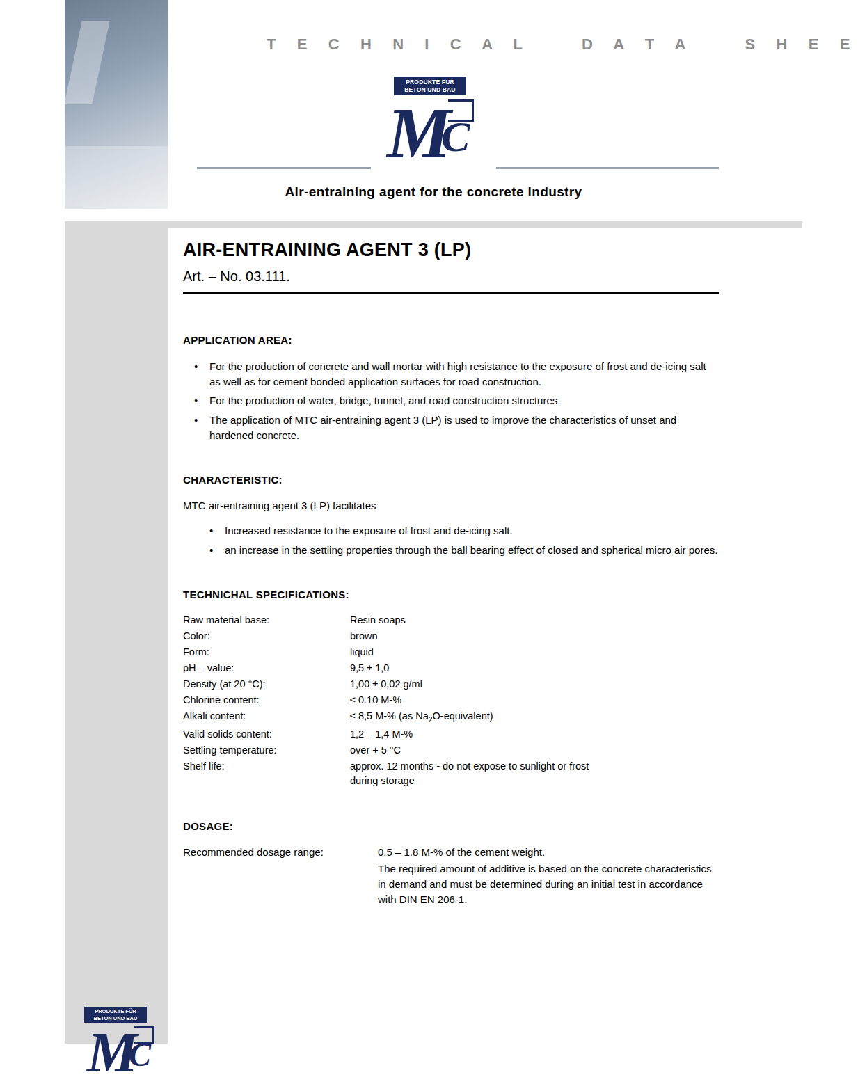T E C H N I C A L D A T A S H E E T
PRODUKTE FÜR
BETON UND BAU M C
Air-entraining agent for the concrete industry
AIR-ENTRAINING AGENT 3 (LP)
Art. – No. 03.111.
APPLICATION AREA:
For the production of concrete and wall mortar with high resistance to the exposure of frost and de-icing salt as well as for cement bonded application surfaces for road construction.
For the production of water, bridge, tunnel, and road construction structures.
The application of MTC air-entraining agent 3 (LP) is used to improve the characteristics of unset and hardened concrete.
CHARACTERISTIC:
MTC air-entraining agent 3 (LP) facilitates
Increased resistance to the exposure of frost and de-icing salt.
an increase in the settling properties through the ball bearing effect of closed and spherical micro air pores.
TECHNICHAL SPECIFICATIONS:
| Raw material base: | Resin soaps |
| Color: | brown |
| Form: | liquid |
| pH – value: | 9,5 ± 1,0 |
| Density (at 20 °C): | 1,00 ± 0,02 g/ml |
| Chlorine content: | ≤ 0.10 M-% |
| Alkali content: | ≤ 8,5 M-% (as Na 2 O-equivalent) |
| Valid solids content: | 1,2 – 1,4 M-% |
| Settling temperature: | over + 5 °C |
| Shelf life: | approx. 12 months - do not expose to sunlight or frost during storage |
DOSAGE:
| Recommended dosage range: | 0.5 – 1.8 M-% of the cement weight. The required amount of additive is based on the concrete characteristics in demand and must be determined during an initial test in accordance with DIN EN 206-1. |
PRODUKTE FÜR
BETON UND BAU M C